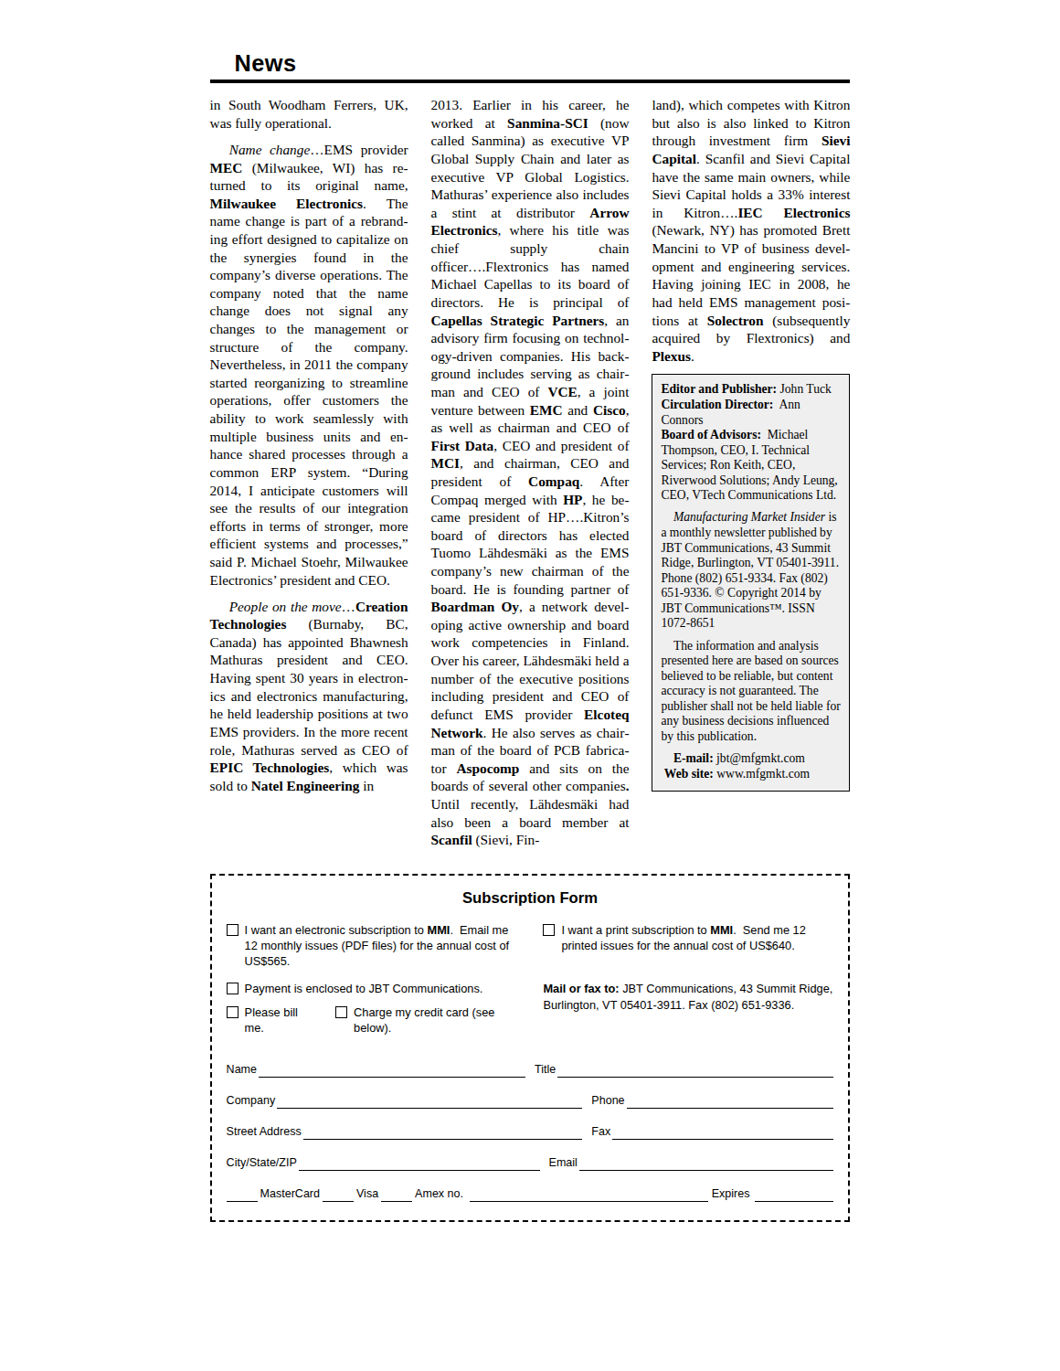News
in South Woodham Ferrers, UK, was fully operational.
Name change…EMS provider MEC (Milwaukee, WI) has returned to its original name, Milwaukee Electronics. The name change is part of a rebranding effort designed to capitalize on the synergies found in the company’s diverse operations. The company noted that the name change does not signal any changes to the management or structure of the company. Nevertheless, in 2011 the company started reorganizing to streamline operations, offer customers the ability to work seamlessly with multiple business units and enhance shared processes through a common ERP system. “During 2014, I anticipate customers will see the results of our integration efforts in terms of stronger, more efficient systems and processes,” said P. Michael Stoehr, Milwaukee Electronics’ president and CEO.
People on the move…Creation Technologies (Burnaby, BC, Canada) has appointed Bhawnesh Mathuras president and CEO. Having spent 30 years in electronics and electronics manufacturing, he held leadership positions at two EMS providers. In the more recent role, Mathuras served as CEO of EPIC Technologies, which was sold to Natel Engineering in
2013. Earlier in his career, he worked at Sanmina-SCI (now called Sanmina) as executive VP Global Supply Chain and later as executive VP Global Logistics. Mathuras’ experience also includes a stint at distributor Arrow Electronics, where his title was chief supply chain officer….Flextronics has named Michael Capellas to its board of directors. He is principal of Capellas Strategic Partners, an advisory firm focusing on technology-driven companies. His background includes serving as chairman and CEO of VCE, a joint venture between EMC and Cisco, as well as chairman and CEO of First Data, CEO and president of MCI, and chairman, CEO and president of Compaq. After Compaq merged with HP, he became president of HP….Kitron’s board of directors has elected Tuomo Lähdesmäki as the EMS company’s new chairman of the board. He is founding partner of Boardman Oy, a network developing active ownership and board work competencies in Finland. Over his career, Lähdesmäki held a number of the executive positions including president and CEO of defunct EMS provider Elcoteq Network. He also serves as chairman of the board of PCB fabricator Aspocomp and sits on the boards of several other companies. Until recently, Lähdesmäki had also been a board member at Scanfil (Sievi, Fin-
land), which competes with Kitron but also is also linked to Kitron through investment firm Sievi Capital. Scanfil and Sievi Capital have the same main owners, while Sievi Capital holds a 33% interest in Kitron….IEC Electronics (Newark, NY) has promoted Brett Mancini to VP of business development and engineering services. Having joining IEC in 2008, he had held EMS management positions at Solectron (subsequently acquired by Flextronics) and Plexus.
Editor and Publisher: John Tuck
Circulation Director: Ann Connors
Board of Advisors: Michael Thompson, CEO, I. Technical Services; Ron Keith, CEO, Riverwood Solutions; Andy Leung, CEO, VTech Communications Ltd.
Manufacturing Market Insider is a monthly newsletter published by JBT Communications, 43 Summit Ridge, Burlington, VT 05401-3911. Phone (802) 651-9334. Fax (802) 651-9336. © Copyright 2014 by JBT Communications™. ISSN 1072-8651
The information and analysis presented here are based on sources believed to be reliable, but content accuracy is not guaranteed. The publisher shall not be held liable for any business decisions influenced by this publication.
E-mail: jbt@mfgmkt.com
Web site: www.mfgmkt.com
Subscription Form
I want an electronic subscription to MMI. Email me 12 monthly issues (PDF files) for the annual cost of US$565.
I want a print subscription to MMI. Send me 12 printed issues for the annual cost of US$640.
Payment is enclosed to JBT Communications.
Please bill me.
Charge my credit card (see below).
Mail or fax to: JBT Communications, 43 Summit Ridge, Burlington, VT 05401-3911. Fax (802) 651-9336.
Name
Title
Company
Phone
Street Address
Fax
City/State/ZIP
Email
MasterCard Visa Amex no. Expires